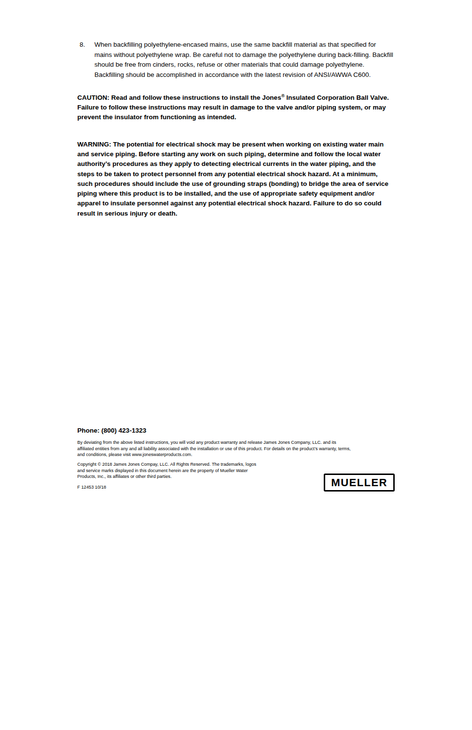8. When backfilling polyethylene-encased mains, use the same backfill material as that specified for mains without polyethylene wrap. Be careful not to damage the polyethylene during back-filling. Backfill should be free from cinders, rocks, refuse or other materials that could damage polyethylene. Backfilling should be accomplished in accordance with the latest revision of ANSI/AWWA C600.
CAUTION: Read and follow these instructions to install the Jones® Insulated Corporation Ball Valve. Failure to follow these instructions may result in damage to the valve and/or piping system, or may prevent the insulator from functioning as intended.
WARNING: The potential for electrical shock may be present when working on existing water main and service piping. Before starting any work on such piping, determine and follow the local water authority’s procedures as they apply to detecting electrical currents in the water piping, and the steps to be taken to protect personnel from any potential electrical shock hazard. At a minimum, such procedures should include the use of grounding straps (bonding) to bridge the area of service piping where this product is to be installed, and the use of appropriate safety equipment and/or apparel to insulate personnel against any potential electrical shock hazard. Failure to do so could result in serious injury or death.
Phone: (800) 423-1323
By deviating from the above listed instructions, you will void any product warranty and release James Jones Company, LLC. and its affiliated entities from any and all liability associated with the installation or use of this product. For details on the product’s warranty, terms, and conditions, please visit www.joneswaterproducts.com.
Copyright © 2018 James Jones Compay, LLC. All Rights Reserved. The trademarks, logos
and service marks displayed in this document herein are the property of Mueller Water
Products, Inc., its affiliates or other third parties.
F 12453 10/18
MUELLER